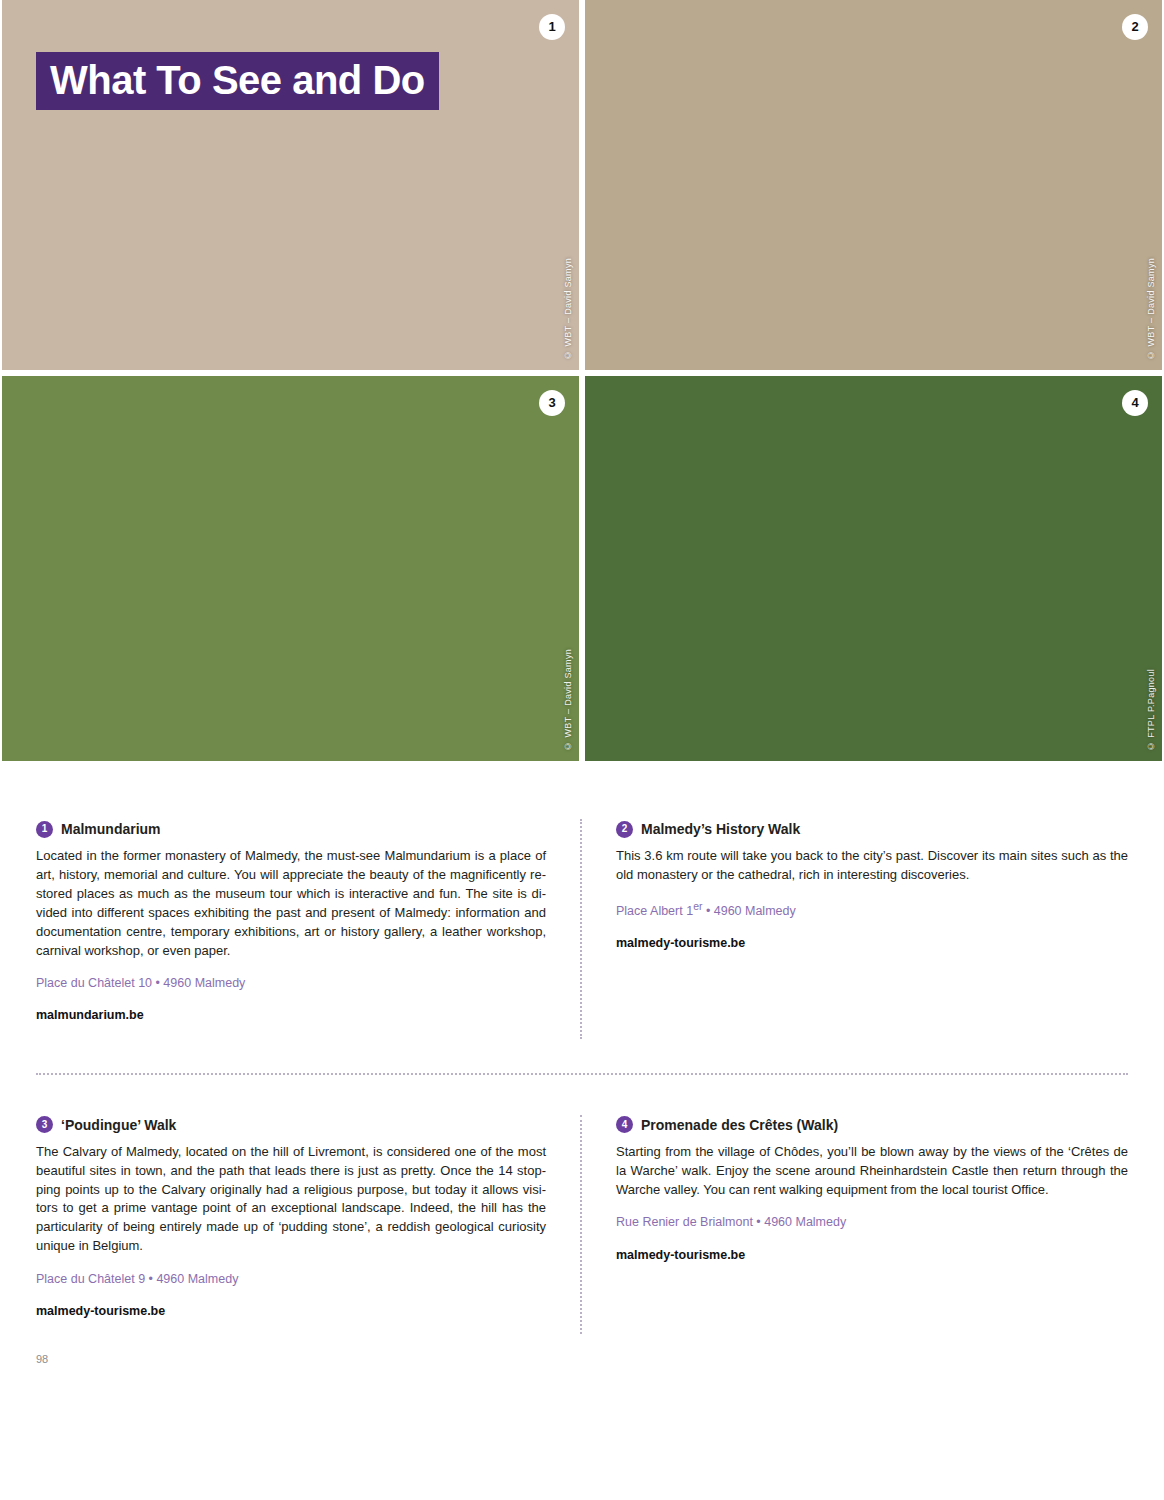What To See and Do
1 © WBT – David Samyn
2 © WBT – David Samyn
3 © WBT – David Samyn
4 © FTPL P.Pagnoul
1 Malmundarium
Located in the former monastery of Malmedy, the must-see Malmundarium is a place of art, history, memorial and culture. You will appreciate the beauty of the magnificently restored places as much as the museum tour which is interactive and fun. The site is divided into different spaces exhibiting the past and present of Malmedy: information and documentation centre, temporary exhibitions, art or history gallery, a leather workshop, carnival workshop, or even paper.
Place du Châtelet 10 • 4960 Malmedy
malmundarium.be
2 Malmedy’s History Walk
This 3.6 km route will take you back to the city’s past. Discover its main sites such as the old monastery or the cathedral, rich in interesting discoveries.
Place Albert 1er • 4960 Malmedy
malmedy-tourisme.be
3‘Poudingue’ Walk
The Calvary of Malmedy, located on the hill of Livremont, is considered one of the most beautiful sites in town, and the path that leads there is just as pretty. Once the 14 stopping points up to the Calvary originally had a religious purpose, but today it allows visitors to get a prime vantage point of an exceptional landscape. Indeed, the hill has the particularity of being entirely made up of ‘pudding stone’, a reddish geological curiosity unique in Belgium.
Place du Châtelet 9 • 4960 Malmedy
malmedy-tourisme.be
4 Promenade des Crêtes (Walk)
Starting from the village of Chôdes, you’ll be blown away by the views of the ‘Crêtes de la Warche’ walk. Enjoy the scene around Rheinhardstein Castle then return through the Warche valley. You can rent walking equipment from the local tourist Office.
Rue Renier de Brialmont • 4960 Malmedy
malmedy-tourisme.be
98